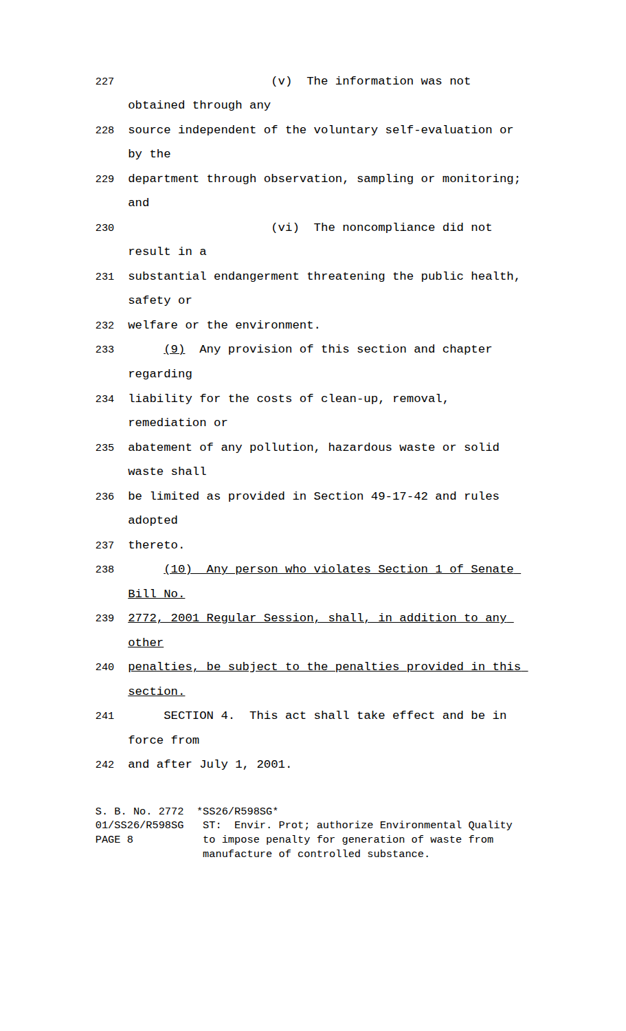227 (v) The information was not obtained through any
228 source independent of the voluntary self-evaluation or by the
229 department through observation, sampling or monitoring; and
230 (vi) The noncompliance did not result in a
231 substantial endangerment threatening the public health, safety or
232 welfare or the environment.
233 (9) Any provision of this section and chapter regarding
234 liability for the costs of clean-up, removal, remediation or
235 abatement of any pollution, hazardous waste or solid waste shall
236 be limited as provided in Section 49-17-42 and rules adopted
237 thereto.
238 (10) Any person who violates Section 1 of Senate Bill No.
2392772, 2001 Regular Session, shall, in addition to any other
240 penalties, be subject to the penalties provided in this section.
241 SECTION 4. This act shall take effect and be in force from
242 and after July 1, 2001.
S. B. No. 2772 *SS26/R598SG*
01/SS26/R598SG ST: Envir. Prot; authorize Environmental Quality
PAGE 8 to impose penalty for generation of waste from
manufacture of controlled substance.